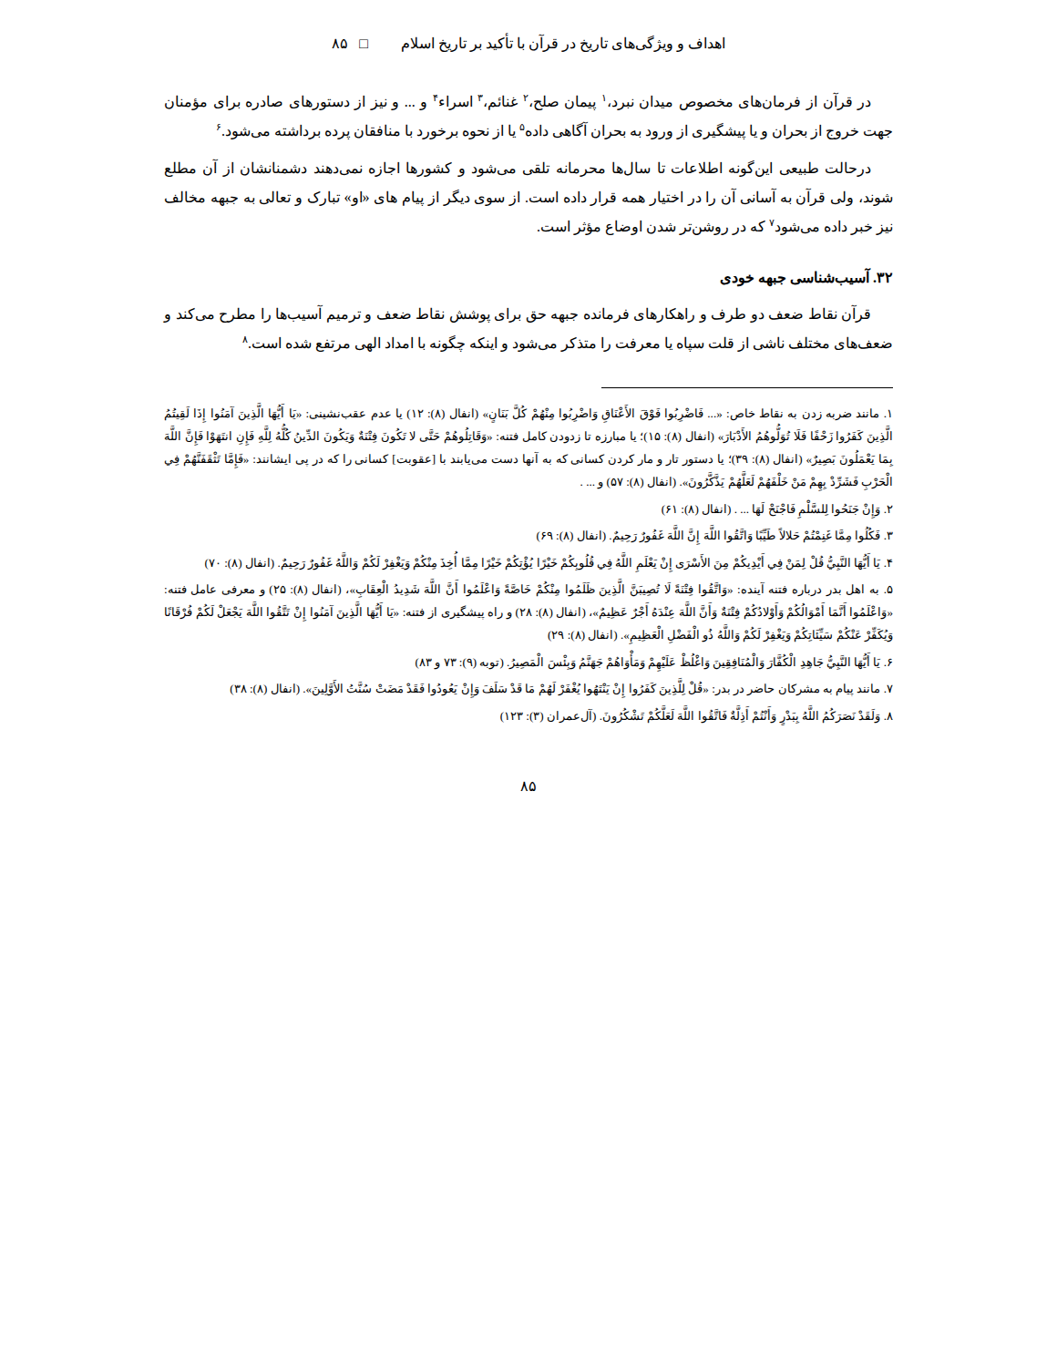اهداف و ویژگی‌های تاریخ در قرآن با تأکید بر تاریخ اسلام □ ۸۵
در قرآن از فرمان‌های مخصوص میدان نبرد،۱ پیمان صلح،۲ غنائم،۳ اسراء۴ و ... و نیز از دستورهای صادره برای مؤمنان جهت خروج از بحران و یا پیشگیری از ورود به بحران آگاهی داده۵ یا از نحوه برخورد با منافقان پرده برداشته می‌شود.۶
درحالت طبیعی این‌گونه اطلاعات تا سال‌ها محرمانه تلقی می‌شود و کشورها اجازه نمی‌دهند دشمنانشان از آن مطلع شوند، ولی قرآن به آسانی آن را در اختیار همه قرار داده است. از سوی دیگر از پیام های «او» تبارک و تعالی به جبهه مخالف نیز خبر داده می‌شود۷ که در روشن‌تر شدن اوضاع مؤثر است.
۳۲. آسیب‌شناسی جبهه خودی
قرآن نقاط ضعف دو طرف و راهکارهای فرمانده جبهه حق برای پوشش نقاط ضعف و ترمیم آسیب‌ها را مطرح می‌کند و ضعف‌های مختلف ناشی از قلت سپاه یا معرفت را متذکر می‌شود و اینکه چگونه با امداد الهی مرتفع شده است.۸
۱. مانند ضربه زدن به نقاط خاص: «... فَاضْرِبُوا فَوْقَ الأَعْنَاقِ وَاضْرِبُوا مِنْهُمْ كُلَّ بَنَانٍ» (انفال (۸): ۱۲) یا عدم عقب‌نشینی: «يَا أَيُّهَا الَّذِينَ آمَنُوا إِذَا لَقِيتُمُ الَّذِينَ كَفَرُوا زَحْفًا فَلَا تُوَلُّوهُمُ الأَدْبَارَ» (انفال (۸): ۱۵)؛ یا مبارزه تا زدودن کامل فتنه: «وَقَاتِلُوهُمْ حَتَّى لا تَكُونَ فِتْنَةٌ وَيَكُونَ الدِّينُ كُلُّهُ لِلَّهِ فَإِنِ انتَهَوْا فَإِنَّ اللَّهَ بِمَا يَعْمَلُونَ بَصِيرٌ» (انفال (۸): ۳۹)؛ یا دستور تار و مار کردن کسانی که به آنها دست می‌یابند با [عقوبت] کسانی را که در پی ایشانند: «فَإِمَّا تَثْقَفَنَّهُمْ فِي الْحَرْبِ فَشَرِّدْ بِهِمْ مَنْ خَلْفَهُمْ لَعَلَّهُمْ يَذَّكَّرُونَ». (انفال (۸): ۵۷) و ... .
۲. وَإِنْ جَنَحُوا لِلسَّلْمِ فَاجْنَحْ لَهَا ... . (انفال (۸): ۶۱)
۳. فَكُلُوا مِمَّا غَنِمْتُمْ حَلالاً طَيِّبًا وَاتَّقُوا اللَّهَ إِنَّ اللَّهَ غَفُورٌ رَحِيمٌ. (انفال (۸): ۶۹)
۴. يَا أَيُّهَا النَّبِيُّ قُلْ لِمَنْ فِي أَيْدِيكُمْ مِنَ الأَسْرَى إِنْ يَعْلَمِ اللَّهُ فِي قُلُوبِكُمْ خَيْرًا يُؤْتِكُمْ خَيْرًا مِمَّا أُخِذَ مِنْكُمْ وَيَغْفِرْ لَكُمْ وَاللَّهُ غَفُورٌ رَحِيمٌ. (انفال (۸): ۷۰)
۵. به اهل بدر درباره فتنه آینده: «وَاتَّقُوا فِتْنَةً لَا تُصِيبَنَّ الَّذِينَ ظَلَمُوا مِنْكُمْ خَاصَّةً وَاعْلَمُوا أَنَّ اللَّهَ شَدِيدُ الْعِقَابِ»، (انفال (۸): ۲۵) و معرفی عامل فتنه: «وَاعْلَمُوا أَنَّمَا أَمْوَالُكُمْ وَأَوْلادُكُمْ فِتْنَةٌ وَأَنَّ اللَّهَ عِنْدَهُ أَجْرٌ عَظِيمٌ»، (انفال (۸): ۲۸) و راه پیشگیری از فتنه: «يَا أَيُّهَا الَّذِينَ آمَنُوا إِنْ تَتَّقُوا اللَّهَ يَجْعَلْ لَكُمْ فُرْقَانًا وَيُكَفِّرْ عَنْكُمْ سَيِّئَاتِكُمْ وَيَغْفِرْ لَكُمْ وَاللَّهُ ذُو الْفَضْلِ الْعَظِيمِ». (انفال (۸): ۲۹)
۶. يَا أَيُّهَا النَّبِيُّ جَاهِدِ الْكُفَّارَ وَالْمُنَافِقِينَ وَاغْلُظْ عَلَيْهِمْ وَمَأْوَاهُمْ جَهَنَّمُ وَبِئْسَ الْمَصِيرُ. (توبه (۹): ۷۳ و ۸۳)
۷. مانند پیام به مشرکان حاضر در بدر: «قُلْ لِلَّذِينَ كَفَرُوا إِنْ يَنْتَهُوا يُغْفَرْ لَهُمْ مَا قَدْ سَلَفَ وَإِنْ يَعُودُوا فَقَدْ مَضَتْ سُنَّتُ الأَوَّلِينَ». (انفال (۸): ۳۸)
۸. وَلَقَدْ نَصَرَكُمُ اللَّهُ بِبَدْرٍ وَأَنْتُمْ أَذِلَّةٌ فَاتَّقُوا اللَّهَ لَعَلَّكُمْ تَشْكُرُونَ. (آل‌عمران (۳): ۱۲۳)
۸۵